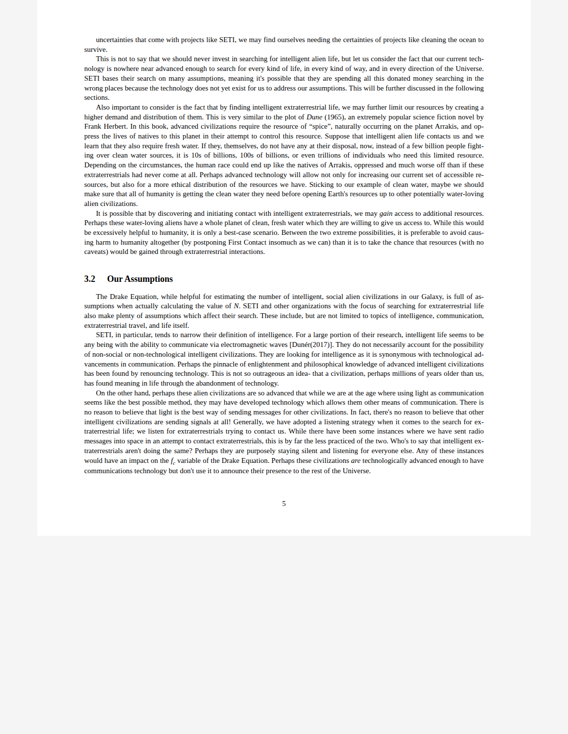uncertainties that come with projects like SETI, we may find ourselves needing the certainties of projects like cleaning the ocean to survive.
This is not to say that we should never invest in searching for intelligent alien life, but let us consider the fact that our current technology is nowhere near advanced enough to search for every kind of life, in every kind of way, and in every direction of the Universe. SETI bases their search on many assumptions, meaning it's possible that they are spending all this donated money searching in the wrong places because the technology does not yet exist for us to address our assumptions. This will be further discussed in the following sections.
Also important to consider is the fact that by finding intelligent extraterrestrial life, we may further limit our resources by creating a higher demand and distribution of them. This is very similar to the plot of Dune (1965), an extremely popular science fiction novel by Frank Herbert. In this book, advanced civilizations require the resource of “spice”, naturally occurring on the planet Arrakis, and oppress the lives of natives to this planet in their attempt to control this resource. Suppose that intelligent alien life contacts us and we learn that they also require fresh water. If they, themselves, do not have any at their disposal, now, instead of a few billion people fighting over clean water sources, it is 10s of billions, 100s of billions, or even trillions of individuals who need this limited resource. Depending on the circumstances, the human race could end up like the natives of Arrakis, oppressed and much worse off than if these extraterrestrials had never come at all. Perhaps advanced technology will allow not only for increasing our current set of accessible resources, but also for a more ethical distribution of the resources we have. Sticking to our example of clean water, maybe we should make sure that all of humanity is getting the clean water they need before opening Earth's resources up to other potentially water-loving alien civilizations.
It is possible that by discovering and initiating contact with intelligent extraterrestrials, we may gain access to additional resources. Perhaps these water-loving aliens have a whole planet of clean, fresh water which they are willing to give us access to. While this would be excessively helpful to humanity, it is only a best-case scenario. Between the two extreme possibilities, it is preferable to avoid causing harm to humanity altogether (by postponing First Contact insomuch as we can) than it is to take the chance that resources (with no caveats) would be gained through extraterrestrial interactions.
3.2 Our Assumptions
The Drake Equation, while helpful for estimating the number of intelligent, social alien civilizations in our Galaxy, is full of assumptions when actually calculating the value of N. SETI and other organizations with the focus of searching for extraterrestrial life also make plenty of assumptions which affect their search. These include, but are not limited to topics of intelligence, communication, extraterrestrial travel, and life itself.
SETI, in particular, tends to narrow their definition of intelligence. For a large portion of their research, intelligent life seems to be any being with the ability to communicate via electromagnetic waves [Dunér(2017)]. They do not necessarily account for the possibility of non-social or non-technological intelligent civilizations. They are looking for intelligence as it is synonymous with technological advancements in communication. Perhaps the pinnacle of enlightenment and philosophical knowledge of advanced intelligent civilizations has been found by renouncing technology. This is not so outrageous an idea- that a civilization, perhaps millions of years older than us, has found meaning in life through the abandonment of technology.
On the other hand, perhaps these alien civilizations are so advanced that while we are at the age where using light as communication seems like the best possible method, they may have developed technology which allows them other means of communication. There is no reason to believe that light is the best way of sending messages for other civilizations. In fact, there's no reason to believe that other intelligent civilizations are sending signals at all! Generally, we have adopted a listening strategy when it comes to the search for extraterrestrial life; we listen for extraterrestrials trying to contact us. While there have been some instances where we have sent radio messages into space in an attempt to contact extraterrestrials, this is by far the less practiced of the two. Who's to say that intelligent extraterrestrials aren't doing the same? Perhaps they are purposely staying silent and listening for everyone else. Any of these instances would have an impact on the fc variable of the Drake Equation. Perhaps these civilizations are technologically advanced enough to have communications technology but don't use it to announce their presence to the rest of the Universe.
5